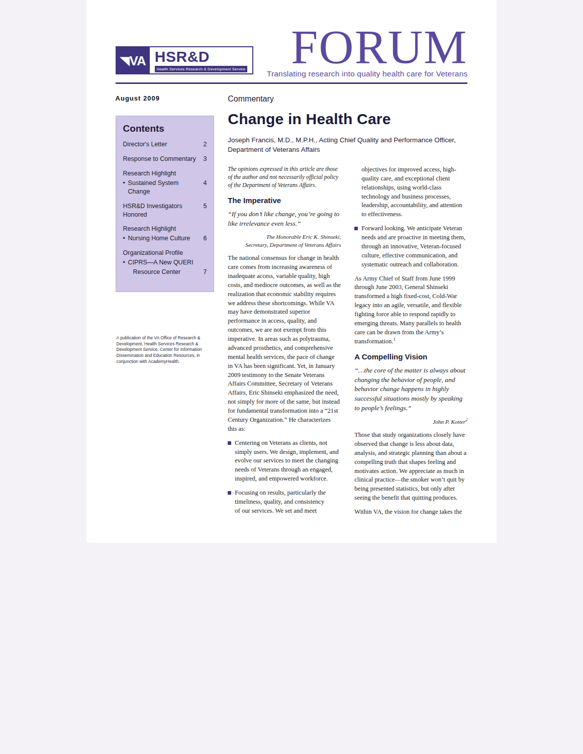◥VA
HSR&D
Health Services Research & Development Service
FORUM
Translating research into quality health care for Veterans
August 2009
Contents
Director's Letter 2
Response to Commentary 3
Research Highlight
Sustained System Change 4
HSR&D Investigators Honored 5
Research Highlight
Nursing Home Culture 6
Organizational Profile
CIPRS—A New QUERI
Resource Center 7
A publication of the VA Office of Research & Development, Health Services Research & Development Service, Center for Information Dissemination and Education Resources, in conjunction with AcademyHealth.
Commentary
Change in Health Care
Joseph Francis, M.D., M.P.H., Acting Chief Quality and Performance Officer,
Department of Veterans Affairs
The opinions expressed in this article are those of the author and not necessarily official policy of the Department of Veterans Affairs.
The Imperative
“If you don’t like change, you’re going to like irrelevance even less.”
The Honorable Eric K. Shinseki,
Secretary, Department of Veterans Affairs
The national consensus for change in health care comes from increasing awareness of inadequate access, variable quality, high costs, and mediocre outcomes, as well as the realization that economic stability requires we address these shortcomings. While VA may have demonstrated superior performance in access, quality, and outcomes, we are not exempt from this imperative. In areas such as polytrauma, advanced prosthetics, and comprehensive mental health services, the pace of change in VA has been significant. Yet, in January 2009 testimony to the Senate Veterans Affairs Committee, Secretary of Veterans Affairs, Eric Shinseki emphasized the need, not simply for more of the same, but instead for fundamental transformation into a “21st Century Organization.” He characterizes this as:
Centering on Veterans as clients, not simply users. We design, implement, and evolve our services to meet the changing needs of Veterans through an engaged, inspired, and empowered workforce.
Focusing on results, particularly the timeliness, quality, and consistency of our services. We set and meet objectives for improved access, high-quality care, and exceptional client relationships, using world-class technology and business processes, leadership, accountability, and attention to effectiveness.
Forward looking. We anticipate Veteran needs and are proactive in meeting them, through an innovative, Veteran-focused culture, effective communication, and systematic outreach and collaboration.
As Army Chief of Staff from June 1999 through June 2003, General Shinseki transformed a high fixed-cost, Cold-War legacy into an agile, versatile, and flexible fighting force able to respond rapidly to emerging threats. Many parallels to health care can be drawn from the Army’s transformation.1
A Compelling Vision
“…the core of the matter is always about changing the behavior of people, and behavior change happens in highly successful situations mostly by speaking to people’s feelings.”
John P. Kotter2
Those that study organizations closely have observed that change is less about data, analysis, and strategic planning than about a compelling truth that shapes feeling and motivates action. We appreciate as much in clinical practice—the smoker won’t quit by being presented statistics, but only after seeing the benefit that quitting produces.
Within VA, the vision for change takes the